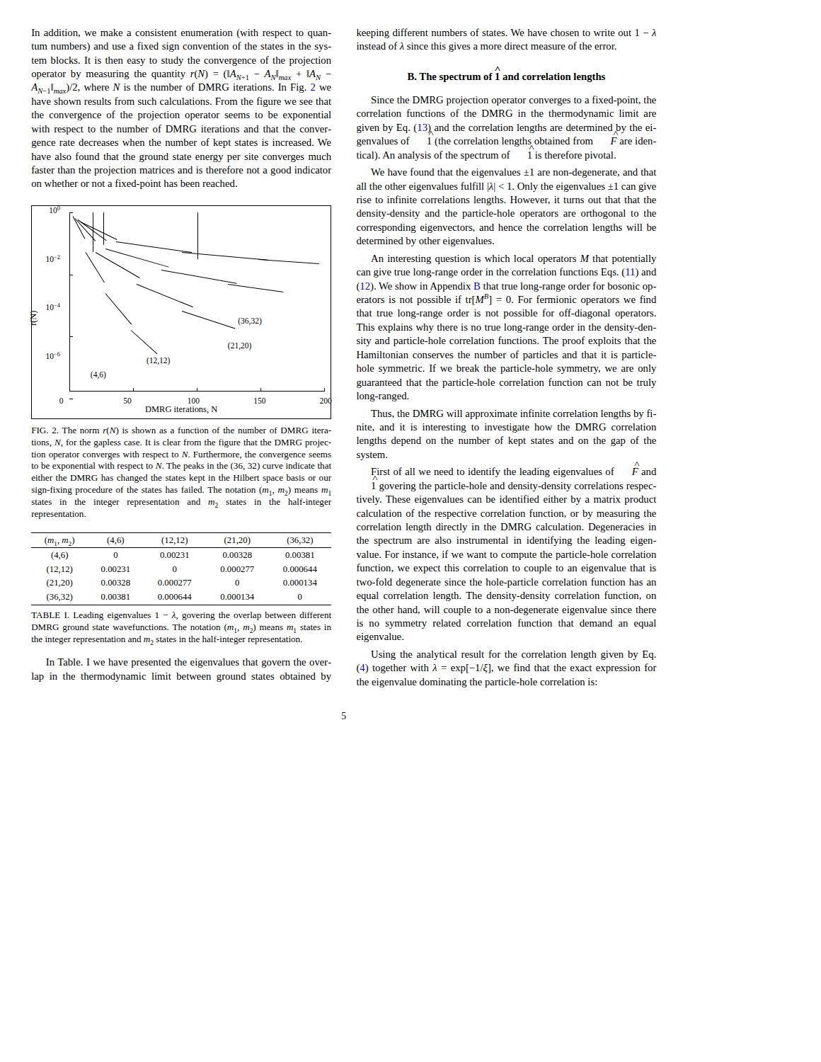In addition, we make a consistent enumeration (with respect to quantum numbers) and use a fixed sign convention of the states in the system blocks. It is then easy to study the convergence of the projection operator by measuring the quantity r(N) = (‖AN+1 − AN‖max + ‖AN − AN−1‖max)/2, where N is the number of DMRG iterations. In Fig. 2 we have shown results from such calculations. From the figure we see that the convergence of the projection operator seems to be exponential with respect to the number of DMRG iterations and that the convergence rate decreases when the number of kept states is increased. We have also found that the ground state energy per site converges much faster than the projection matrices and is therefore not a good indicator on whether or not a fixed-point has been reached.
r(N)
DMRG iterations, N
100
10−2
10−4
10−6
0
50
100
150
200
(36,32)
(21,20)
(12,12)
(4,6)
FIG. 2. The norm r(N) is shown as a function of the number of DMRG iterations, N, for the gapless case. It is clear from the figure that the DMRG projection operator converges with respect to N. Furthermore, the convergence seems to be exponential with respect to N. The peaks in the (36, 32) curve indicate that either the DMRG has changed the states kept in the Hilbert space basis or our sign-fixing procedure of the states has failed. The notation (m1, m2) means m1 states in the integer representation and m2 states in the half-integer representation.
| ( m 1 , m 2 ) | (4,6) | (12,12) | (21,20) | (36,32) |
| --- | --- | --- | --- | --- |
| (4,6) | 0 | 0.00231 | 0.00328 | 0.00381 |
| (12,12) | 0.00231 | 0 | 0.000277 | 0.000644 |
| (21,20) | 0.00328 | 0.000277 | 0 | 0.000134 |
| (36,32) | 0.00381 | 0.000644 | 0.000134 | 0 |
TABLE I. Leading eigenvalues 1 − λ, govering the overlap between different DMRG ground state wavefunctions. The notation (m1, m2) means m1 states in the integer representation and m2 states in the half-integer representation.
In Table. I we have presented the eigenvalues that govern the overlap in the thermodynamic limit between ground states obtained by keeping different numbers of states. We have chosen to write out 1 − λ instead of λ since this gives a more direct measure of the error.
B. The spectrum of 1 and correlation lengths
Since the DMRG projection operator converges to a fixed-point, the correlation functions of the DMRG in the thermodynamic limit are given by Eq. (13) and the correlation lengths are determined by the eigenvalues of 1 (the correlation lengths obtained from F are identical). An analysis of the spectrum of 1 is therefore pivotal.
We have found that the eigenvalues ±1 are non-degenerate, and that all the other eigenvalues fulfill |λ| < 1. Only the eigenvalues ±1 can give rise to infinite correlations lengths. However, it turns out that that the density-density and the particle-hole operators are orthogonal to the corresponding eigenvectors, and hence the correlation lengths will be determined by other eigenvalues.
An interesting question is which local operators M that potentially can give true long-range order in the correlation functions Eqs. (11) and (12). We show in Appendix B that true long-range order for bosonic operators is not possible if tr[MB] = 0. For fermionic operators we find that true long-range order is not possible for off-diagonal operators. This explains why there is no true long-range order in the density-density and particle-hole correlation functions. The proof exploits that the Hamiltonian conserves the number of particles and that it is particle-hole symmetric. If we break the particle-hole symmetry, we are only guaranteed that the particle-hole correlation function can not be truly long-ranged.
Thus, the DMRG will approximate infinite correlation lengths by finite, and it is interesting to investigate how the DMRG correlation lengths depend on the number of kept states and on the gap of the system.
First of all we need to identify the leading eigenvalues of F and 1 govering the particle-hole and density-density correlations respectively. These eigenvalues can be identified either by a matrix product calculation of the respective correlation function, or by measuring the correlation length directly in the DMRG calculation. Degeneracies in the spectrum are also instrumental in identifying the leading eigenvalue. For instance, if we want to compute the particle-hole correlation function, we expect this correlation to couple to an eigenvalue that is two-fold degenerate since the hole-particle correlation function has an equal correlation length. The density-density correlation function, on the other hand, will couple to a non-degenerate eigenvalue since there is no symmetry related correlation function that demand an equal eigenvalue.
Using the analytical result for the correlation length given by Eq. (4) together with λ = exp[−1/ξ], we find that the exact expression for the eigenvalue dominating the particle-hole correlation is:
5